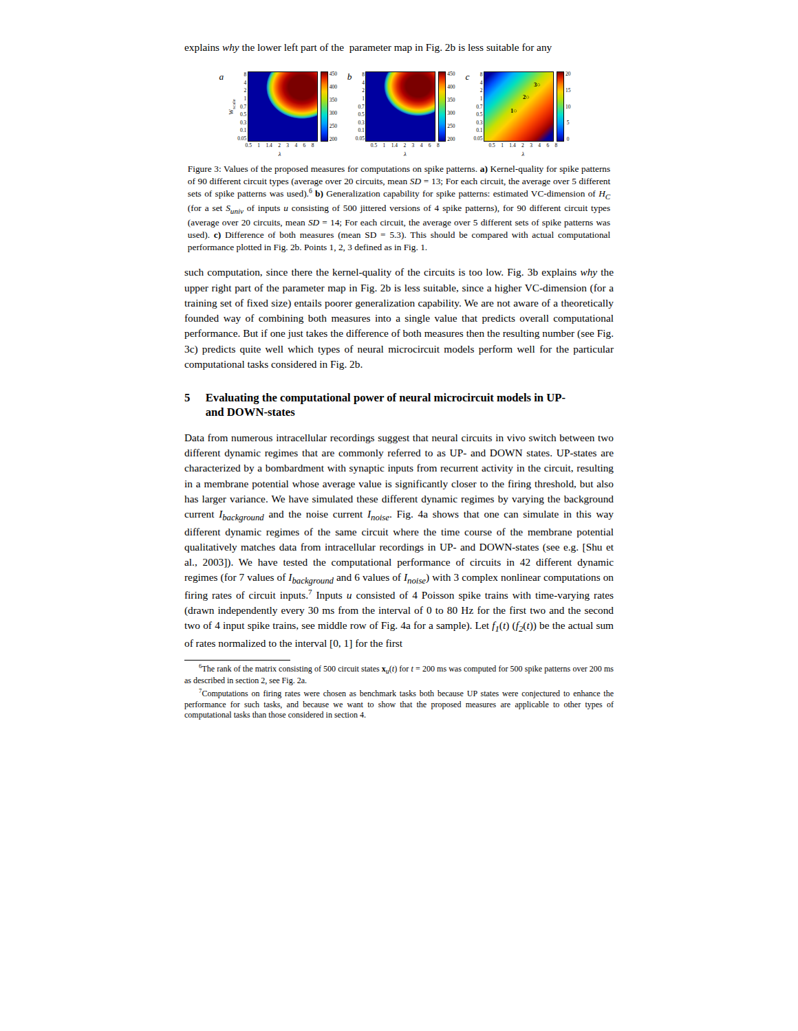explains why the lower left part of the parameter map in Fig. 2b is less suitable for any
a
Wscale
8
4
2
1
0.7
0.5
0.3
0.1
0.05
450
400
350
300
250
200
0.511.423468
λ
b
8
4
2
1
0.7
0.5
0.3
0.1
0.05
450
400
350
300
250
200
0.511.423468
λ
c
8
4
2
1
0.7
0.5
0.3
0.1
0.05
3○ 2○ 1○
20
15
10
5
0
0.511.423468
λ
Figure 3: Values of the proposed measures for computations on spike patterns. a) Kernel-quality for spike patterns of 90 different circuit types (average over 20 circuits, mean SD = 13; For each circuit, the average over 5 different sets of spike patterns was used).6 b) Generalization capability for spike patterns: estimated VC-dimension of HC (for a set Suniv of inputs u consisting of 500 jittered versions of 4 spike patterns), for 90 different circuit types (average over 20 circuits, mean SD = 14; For each circuit, the average over 5 different sets of spike patterns was used). c) Difference of both measures (mean SD = 5.3). This should be compared with actual computational performance plotted in Fig. 2b. Points 1, 2, 3 defined as in Fig. 1.
such computation, since there the kernel-quality of the circuits is too low. Fig. 3b explains why the upper right part of the parameter map in Fig. 2b is less suitable, since a higher VC-dimension (for a training set of fixed size) entails poorer generalization capability. We are not aware of a theoretically founded way of combining both measures into a single value that predicts overall computational performance. But if one just takes the difference of both measures then the resulting number (see Fig. 3c) predicts quite well which types of neural microcircuit models perform well for the particular computational tasks considered in Fig. 2b.
5 Evaluating the computational power of neural microcircuit models in UP- and DOWN-states
Data from numerous intracellular recordings suggest that neural circuits in vivo switch between two different dynamic regimes that are commonly referred to as UP- and DOWN states. UP-states are characterized by a bombardment with synaptic inputs from recurrent activity in the circuit, resulting in a membrane potential whose average value is significantly closer to the firing threshold, but also has larger variance. We have simulated these different dynamic regimes by varying the background current Ibackground and the noise current Inoise. Fig. 4a shows that one can simulate in this way different dynamic regimes of the same circuit where the time course of the membrane potential qualitatively matches data from intracellular recordings in UP- and DOWN-states (see e.g. [Shu et al., 2003]). We have tested the computational performance of circuits in 42 different dynamic regimes (for 7 values of Ibackground and 6 values of Inoise) with 3 complex nonlinear computations on firing rates of circuit inputs.7 Inputs u consisted of 4 Poisson spike trains with time-varying rates (drawn independently every 30 ms from the interval of 0 to 80 Hz for the first two and the second two of 4 input spike trains, see middle row of Fig. 4a for a sample). Let f1(t) (f2(t)) be the actual sum of rates normalized to the interval [0, 1] for the first
6The rank of the matrix consisting of 500 circuit states xu(t) for t = 200 ms was computed for 500 spike patterns over 200 ms as described in section 2, see Fig. 2a.
7Computations on firing rates were chosen as benchmark tasks both because UP states were conjectured to enhance the performance for such tasks, and because we want to show that the proposed measures are applicable to other types of computational tasks than those considered in section 4.